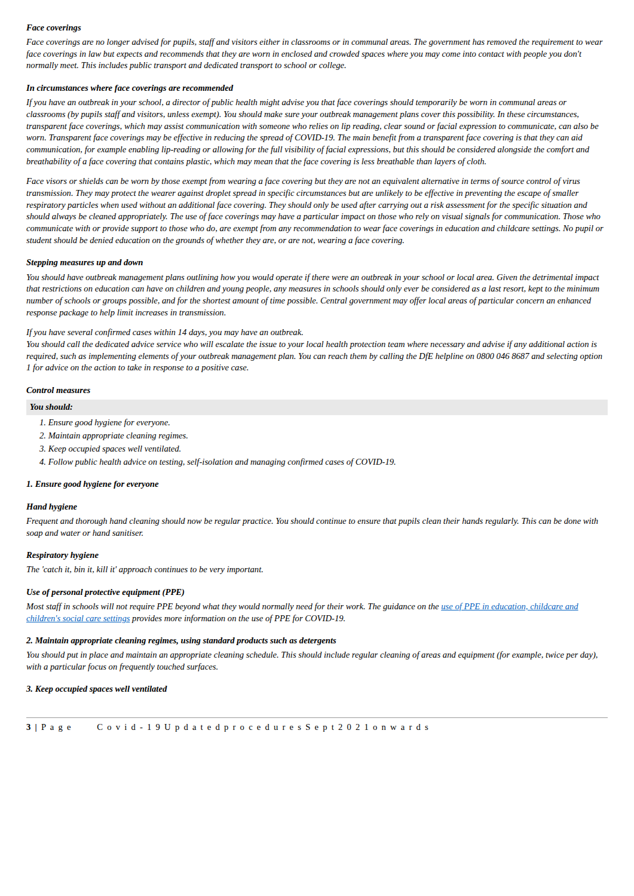Face coverings
Face coverings are no longer advised for pupils, staff and visitors either in classrooms or in communal areas. The government has removed the requirement to wear face coverings in law but expects and recommends that they are worn in enclosed and crowded spaces where you may come into contact with people you don't normally meet. This includes public transport and dedicated transport to school or college.
In circumstances where face coverings are recommended
If you have an outbreak in your school, a director of public health might advise you that face coverings should temporarily be worn in communal areas or classrooms (by pupils staff and visitors, unless exempt). You should make sure your outbreak management plans cover this possibility. In these circumstances, transparent face coverings, which may assist communication with someone who relies on lip reading, clear sound or facial expression to communicate, can also be worn. Transparent face coverings may be effective in reducing the spread of COVID-19. The main benefit from a transparent face covering is that they can aid communication, for example enabling lip-reading or allowing for the full visibility of facial expressions, but this should be considered alongside the comfort and breathability of a face covering that contains plastic, which may mean that the face covering is less breathable than layers of cloth.
Face visors or shields can be worn by those exempt from wearing a face covering but they are not an equivalent alternative in terms of source control of virus transmission. They may protect the wearer against droplet spread in specific circumstances but are unlikely to be effective in preventing the escape of smaller respiratory particles when used without an additional face covering. They should only be used after carrying out a risk assessment for the specific situation and should always be cleaned appropriately. The use of face coverings may have a particular impact on those who rely on visual signals for communication. Those who communicate with or provide support to those who do, are exempt from any recommendation to wear face coverings in education and childcare settings. No pupil or student should be denied education on the grounds of whether they are, or are not, wearing a face covering.
Stepping measures up and down
You should have outbreak management plans outlining how you would operate if there were an outbreak in your school or local area. Given the detrimental impact that restrictions on education can have on children and young people, any measures in schools should only ever be considered as a last resort, kept to the minimum number of schools or groups possible, and for the shortest amount of time possible. Central government may offer local areas of particular concern an enhanced response package to help limit increases in transmission.
If you have several confirmed cases within 14 days, you may have an outbreak.
You should call the dedicated advice service who will escalate the issue to your local health protection team where necessary and advise if any additional action is required, such as implementing elements of your outbreak management plan. You can reach them by calling the DfE helpline on 0800 046 8687 and selecting option 1 for advice on the action to take in response to a positive case.
Control measures
You should:
Ensure good hygiene for everyone.
Maintain appropriate cleaning regimes.
Keep occupied spaces well ventilated.
Follow public health advice on testing, self-isolation and managing confirmed cases of COVID-19.
1. Ensure good hygiene for everyone
Hand hygiene
Frequent and thorough hand cleaning should now be regular practice. You should continue to ensure that pupils clean their hands regularly. This can be done with soap and water or hand sanitiser.
Respiratory hygiene
The 'catch it, bin it, kill it' approach continues to be very important.
Use of personal protective equipment (PPE)
Most staff in schools will not require PPE beyond what they would normally need for their work. The guidance on the use of PPE in education, childcare and children's social care settings provides more information on the use of PPE for COVID-19.
2. Maintain appropriate cleaning regimes, using standard products such as detergents
You should put in place and maintain an appropriate cleaning schedule. This should include regular cleaning of areas and equipment (for example, twice per day), with a particular focus on frequently touched surfaces.
3. Keep occupied spaces well ventilated
3 | P a g e C o v i d - 1 9 U p d a t e d p r o c e d u r e s S e p t 2 0 2 1 o n w a r d s